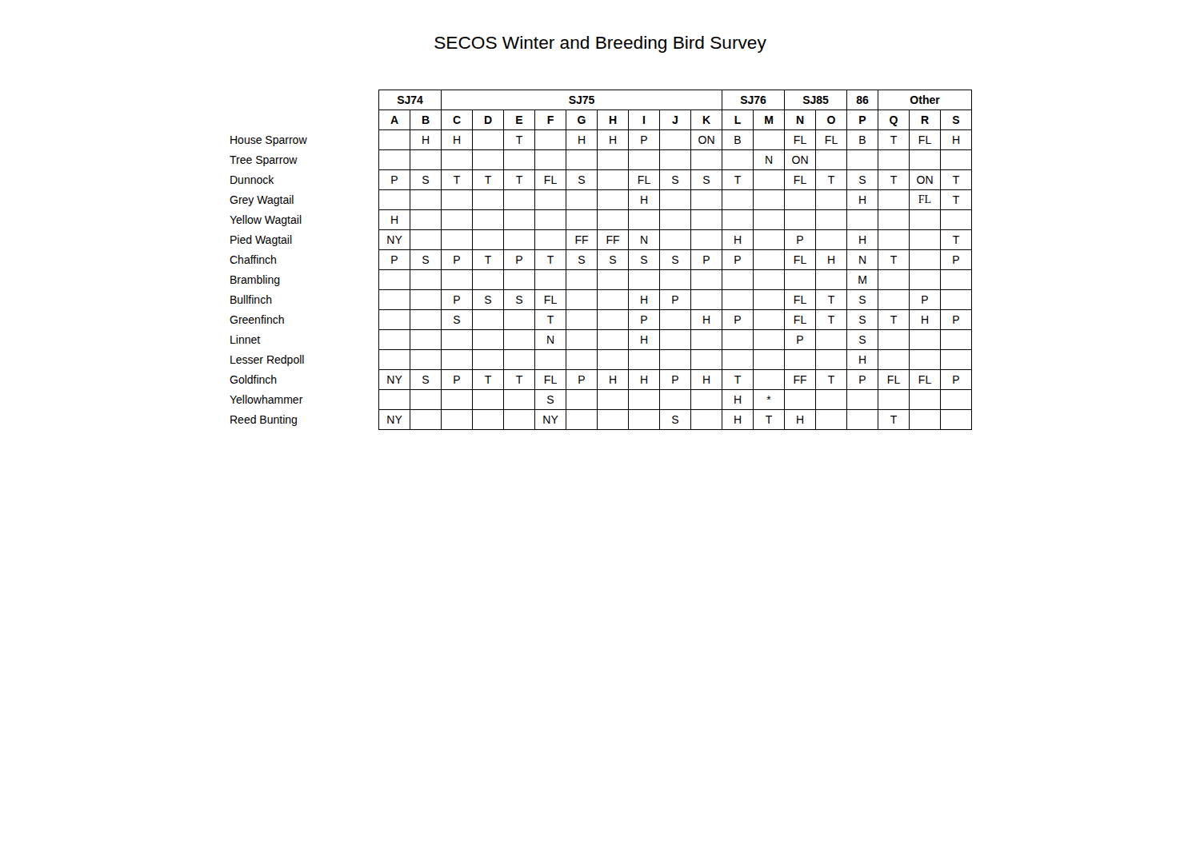SECOS Winter and Breeding Bird Survey
| | SJ74 | SJ75 | SJ76 | SJ85 | 86 | Other |
| | A | B | C | D | E | F | G | H | I | J | K | L | M | N | O | P | Q | R | S |
| House Sparrow | | H | H | | T | | H | H | P | | ON | B | | FL | FL | B | T | FL | H |
| Tree Sparrow | | | | | | | | | | | | | N | ON | | | | | |
| Dunnock | P | S | T | T | T | FL | S | | FL | S | S | T | | FL | T | S | T | ON | T |
| Grey Wagtail | | | | | | | | | H | | | | | | | H | | FL | T |
| Yellow Wagtail | H | | | | | | | | | | | | | | | | | | |
| Pied Wagtail | NY | | | | | | FF | FF | N | | | H | | P | | H | | | T |
| Chaffinch | P | S | P | T | P | T | S | S | S | S | P | P | | FL | H | N | T | | P |
| Brambling | | | | | | | | | | | | | | | | M | | | |
| Bullfinch | | | P | S | S | FL | | | H | P | | | | FL | T | S | | P | |
| Greenfinch | | | S | | | T | | | P | | H | P | | FL | T | S | T | H | P |
| Linnet | | | | | | N | | | H | | | | | P | | S | | | |
| Lesser Redpoll | | | | | | | | | | | | | | | | H | | | |
| Goldfinch | NY | S | P | T | T | FL | P | H | H | P | H | T | | FF | T | P | FL | FL | P |
| Yellowhammer | | | | | | S | | | | | | H | * | | | | | | |
| Reed Bunting | NY | | | | | NY | | | | S | | H | T | H | | | T | | |